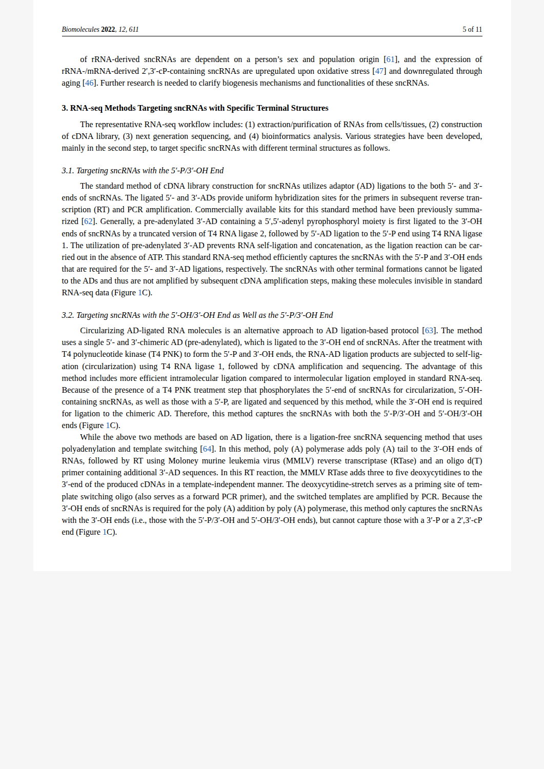Biomolecules 2022, 12, 611
5 of 11
of rRNA-derived sncRNAs are dependent on a person’s sex and population origin [61], and the expression of rRNA-/mRNA-derived 2′,3′-cP-containing sncRNAs are upregulated upon oxidative stress [47] and downregulated through aging [46]. Further research is needed to clarify biogenesis mechanisms and functionalities of these sncRNAs.
3. RNA-seq Methods Targeting sncRNAs with Specific Terminal Structures
The representative RNA-seq workflow includes: (1) extraction/purification of RNAs from cells/tissues, (2) construction of cDNA library, (3) next generation sequencing, and (4) bioinformatics analysis. Various strategies have been developed, mainly in the second step, to target specific sncRNAs with different terminal structures as follows.
3.1. Targeting sncRNAs with the 5′-P/3′-OH End
The standard method of cDNA library construction for sncRNAs utilizes adaptor (AD) ligations to the both 5′- and 3′-ends of sncRNAs. The ligated 5′- and 3′-ADs provide uniform hybridization sites for the primers in subsequent reverse transcription (RT) and PCR amplification. Commercially available kits for this standard method have been previously summarized [62]. Generally, a pre-adenylated 3′-AD containing a 5′,5′-adenyl pyrophosphoryl moiety is first ligated to the 3′-OH ends of sncRNAs by a truncated version of T4 RNA ligase 2, followed by 5′-AD ligation to the 5′-P end using T4 RNA ligase 1. The utilization of pre-adenylated 3′-AD prevents RNA self-ligation and concatenation, as the ligation reaction can be carried out in the absence of ATP. This standard RNA-seq method efficiently captures the sncRNAs with the 5′-P and 3′-OH ends that are required for the 5′- and 3′-AD ligations, respectively. The sncRNAs with other terminal formations cannot be ligated to the ADs and thus are not amplified by subsequent cDNA amplification steps, making these molecules invisible in standard RNA-seq data (Figure 1 C).
3.2. Targeting sncRNAs with the 5′-OH/3′-OH End as Well as the 5′-P/3′-OH End
Circularizing AD-ligated RNA molecules is an alternative approach to AD ligation-based protocol [63]. The method uses a single 5′- and 3′-chimeric AD (pre-adenylated), which is ligated to the 3′-OH end of sncRNAs. After the treatment with T4 polynucleotide kinase (T4 PNK) to form the 5′-P and 3′-OH ends, the RNA-AD ligation products are subjected to self-ligation (circularization) using T4 RNA ligase 1, followed by cDNA amplification and sequencing. The advantage of this method includes more efficient intramolecular ligation compared to intermolecular ligation employed in standard RNA-seq. Because of the presence of a T4 PNK treatment step that phosphorylates the 5′-end of sncRNAs for circularization, 5′-OH-containing sncRNAs, as well as those with a 5′-P, are ligated and sequenced by this method, while the 3′-OH end is required for ligation to the chimeric AD. Therefore, this method captures the sncRNAs with both the 5′-P/3′-OH and 5′-OH/3′-OH ends (Figure 1 C).
While the above two methods are based on AD ligation, there is a ligation-free sncRNA sequencing method that uses polyadenylation and template switching [64]. In this method, poly (A) polymerase adds poly (A) tail to the 3′-OH ends of RNAs, followed by RT using Moloney murine leukemia virus (MMLV) reverse transcriptase (RTase) and an oligo d(T) primer containing additional 3′-AD sequences. In this RT reaction, the MMLV RTase adds three to five deoxycytidines to the 3′-end of the produced cDNAs in a template-independent manner. The deoxycytidine-stretch serves as a priming site of template switching oligo (also serves as a forward PCR primer), and the switched templates are amplified by PCR. Because the 3′-OH ends of sncRNAs is required for the poly (A) addition by poly (A) polymerase, this method only captures the sncRNAs with the 3′-OH ends (i.e., those with the 5′-P/3′-OH and 5′-OH/3′-OH ends), but cannot capture those with a 3′-P or a 2′,3′-cP end (Figure 1 C).